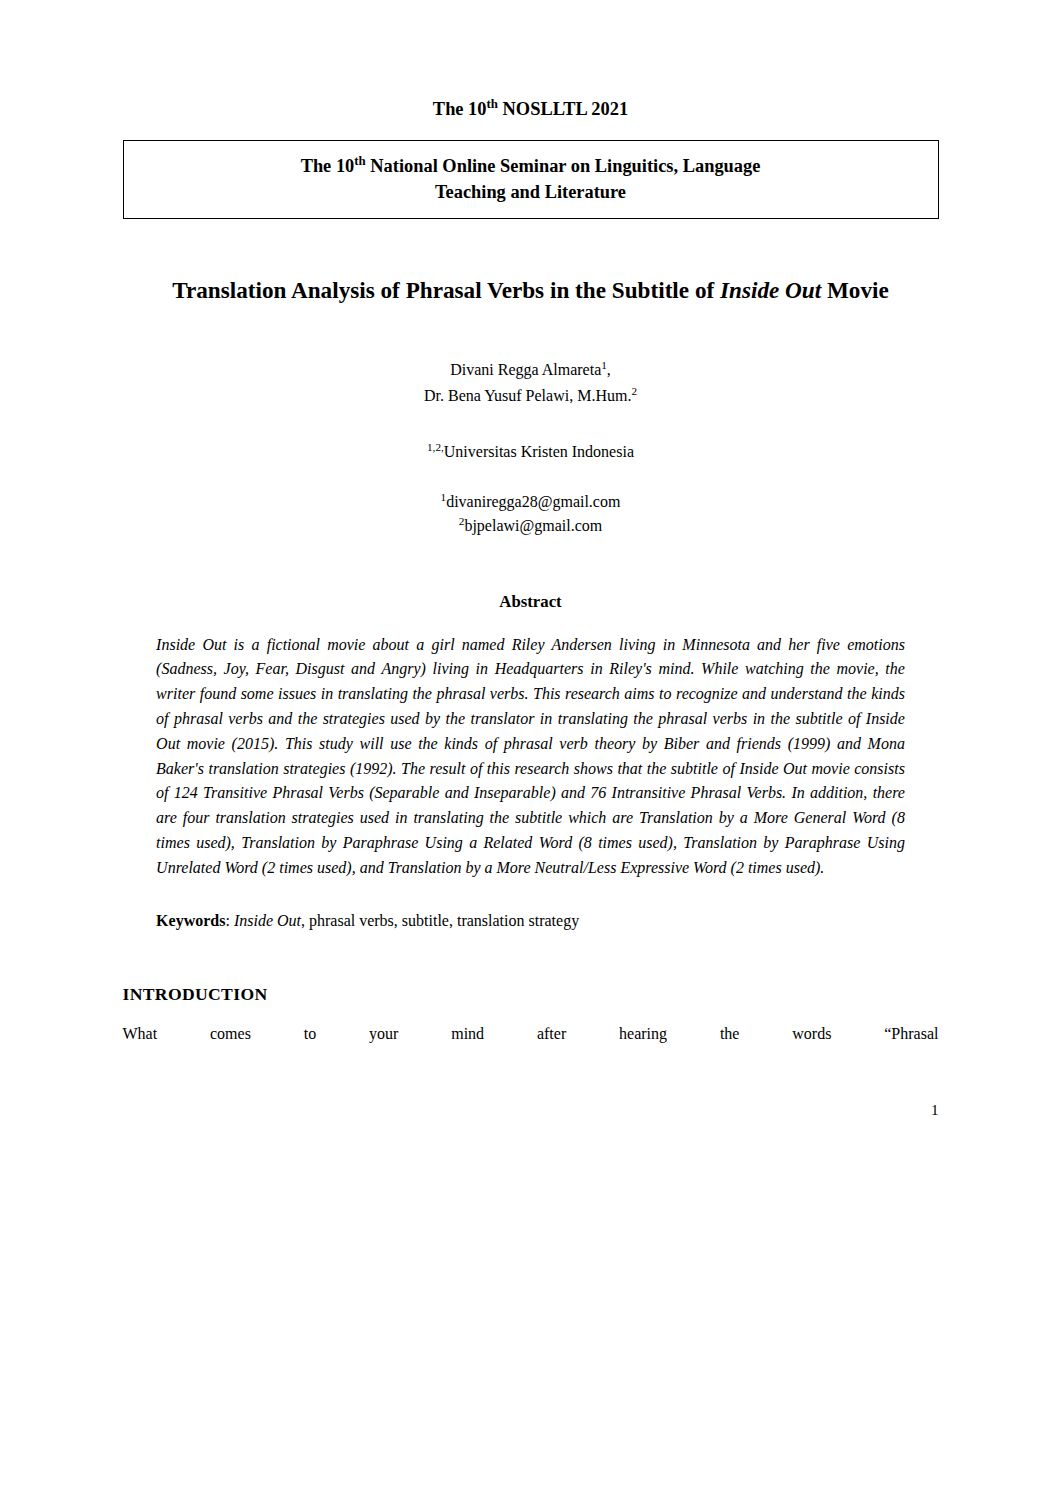The 10th NOSLLTL 2021
The 10th National Online Seminar on Linguitics, Language
Teaching and Literature
Translation Analysis of Phrasal Verbs in the Subtitle of Inside Out Movie
Divani Regga Almareta1,
Dr. Bena Yusuf Pelawi, M.Hum.2
1,2,Universitas Kristen Indonesia
1divaniregga28@gmail.com
2bjpelawi@gmail.com
Abstract
Inside Out is a fictional movie about a girl named Riley Andersen living in Minnesota and her five emotions (Sadness, Joy, Fear, Disgust and Angry) living in Headquarters in Riley's mind. While watching the movie, the writer found some issues in translating the phrasal verbs. This research aims to recognize and understand the kinds of phrasal verbs and the strategies used by the translator in translating the phrasal verbs in the subtitle of Inside Out movie (2015). This study will use the kinds of phrasal verb theory by Biber and friends (1999) and Mona Baker's translation strategies (1992). The result of this research shows that the subtitle of Inside Out movie consists of 124 Transitive Phrasal Verbs (Separable and Inseparable) and 76 Intransitive Phrasal Verbs. In addition, there are four translation strategies used in translating the subtitle which are Translation by a More General Word (8 times used), Translation by Paraphrase Using a Related Word (8 times used), Translation by Paraphrase Using Unrelated Word (2 times used), and Translation by a More Neutral/Less Expressive Word (2 times used).
Keywords: Inside Out, phrasal verbs, subtitle, translation strategy
INTRODUCTION
What comes to your mind after hearing the words“Phrasal
1